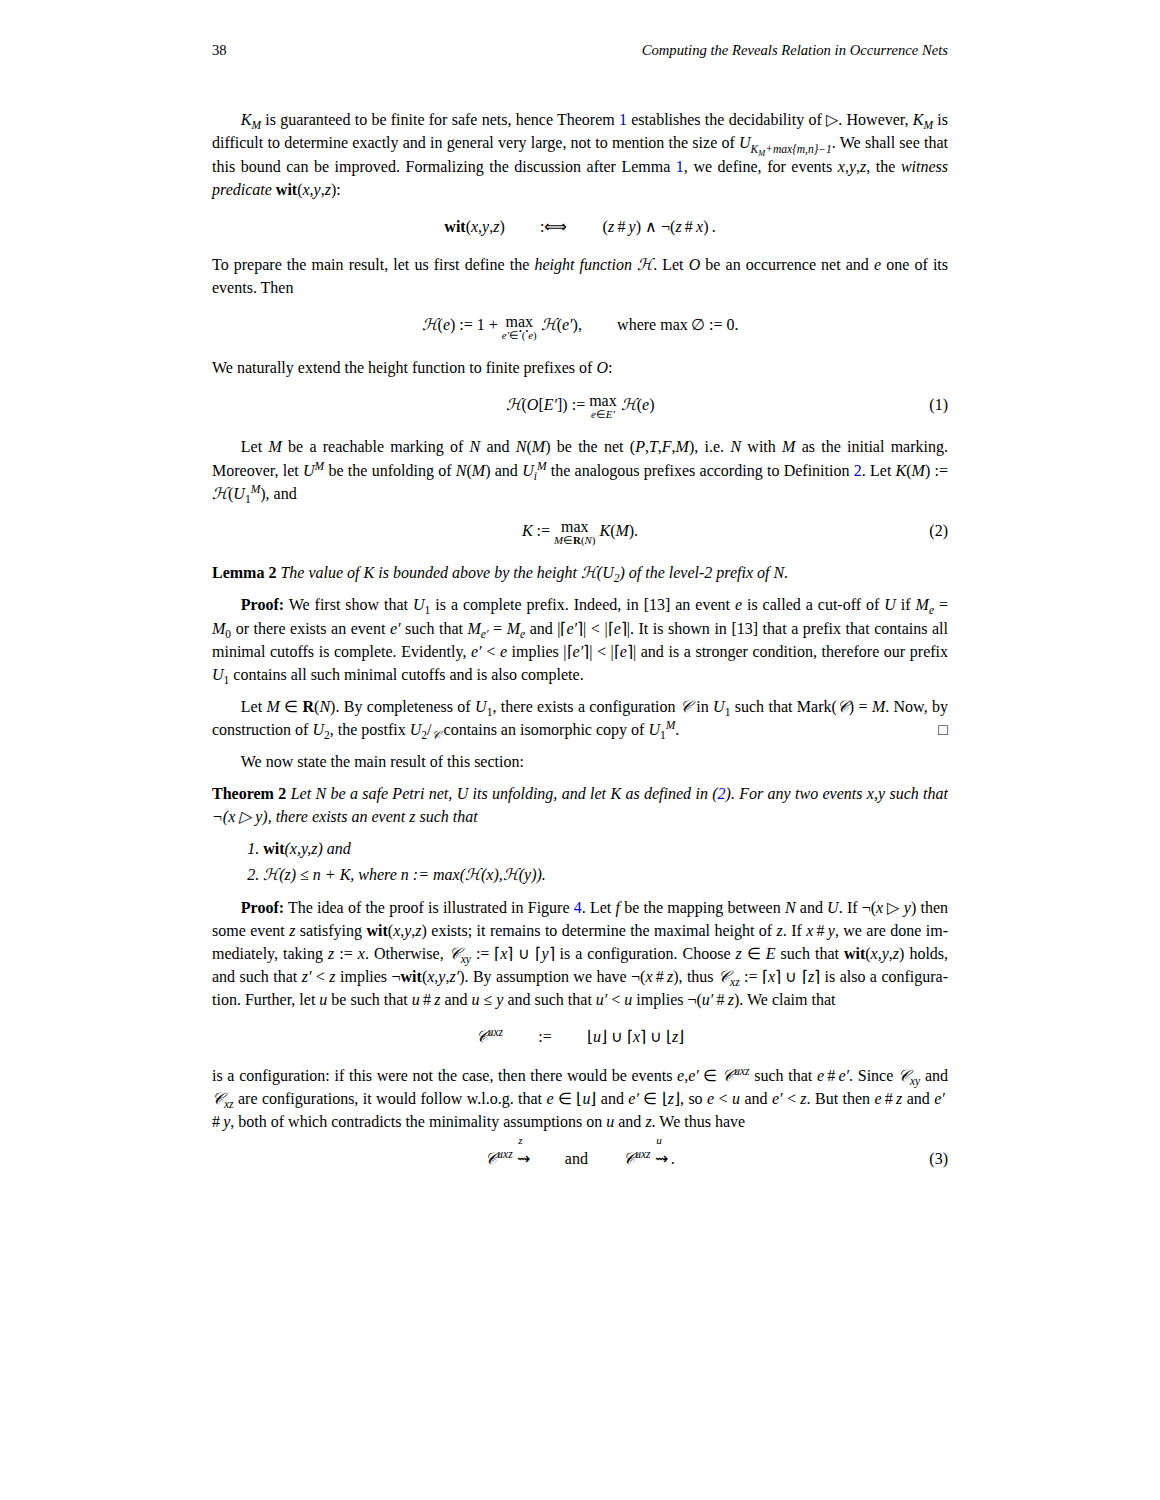38 Computing the Reveals Relation in Occurrence Nets
KM is guaranteed to be finite for safe nets, hence Theorem 1 establishes the decidability of ▷. However, KM is difficult to determine exactly and in general very large, not to mention the size of UKM+max{m,n}−1. We shall see that this bound can be improved. Formalizing the discussion after Lemma 1, we define, for events x,y,z, the witness predicate wit(x,y,z):
wit(x,y,z) :⟺ (z # y) ∧ ¬(z # x) .
To prepare the main result, let us first define the height function ℋ. Let O be an occurrence net and e one of its events. Then
ℋ(e) := 1 + max e′∈•(•e) ℋ(e′), where max ∅ := 0.
We naturally extend the height function to finite prefixes of O:
ℋ(O[E′]) := max e∈E′ ℋ(e) (1)
Let M be a reachable marking of N and N(M) be the net (P,T,F,M), i.e. N with M as the initial marking. Moreover, let UM be the unfolding of N(M) and UiM the analogous prefixes according to Definition 2. Let K(M) := ℋ(U1M), and
K := max M∈R(N) K(M). (2)
Lemma 2 The value of K is bounded above by the height ℋ(U2) of the level-2 prefix of N.
Proof: We first show that U1 is a complete prefix. Indeed, in [13] an event e is called a cut-off of U if Me = M0 or there exists an event e′ such that Me′ = Me and |⌈e′⌉| < |⌈e⌉|. It is shown in [13] that a prefix that contains all minimal cutoffs is complete. Evidently, e′ < e implies |⌈e′⌉| < |⌈e⌉| and is a stronger condition, therefore our prefix U1 contains all such minimal cutoffs and is also complete.
Let M ∈ R(N). By completeness of U1, there exists a configuration 𝒞 in U1 such that Mark(𝒞) = M. Now, by construction of U2, the postfix U2/𝒞 contains an isomorphic copy of U1M. □
We now state the main result of this section:
Theorem 2 Let N be a safe Petri net, U its unfolding, and let K as defined in (2). For any two events x,y such that ¬(x ▷ y), there exists an event z such that
wit(x,y,z) and
ℋ(z) ≤ n + K, where n := max(ℋ(x),ℋ(y)).
Proof: The idea of the proof is illustrated in Figure 4. Let f be the mapping between N and U. If ¬(x ▷ y) then some event z satisfying wit(x,y,z) exists; it remains to determine the maximal height of z. If x # y, we are done immediately, taking z := x. Otherwise, 𝒞xy := ⌈x⌉ ∪ ⌈y⌉ is a configuration. Choose z ∈ E such that wit(x,y,z) holds, and such that z′ < z implies ¬wit(x,y,z′). By assumption we have ¬(x # z), thus 𝒞xz := ⌈x⌉ ∪ ⌈z⌉ is also a configuration. Further, let u be such that u # z and u ≤ y and such that u′ < u implies ¬(u′ # z). We claim that
𝒞uxz := ⌊u⌋ ∪ ⌈x⌉ ∪ ⌊z⌋
is a configuration: if this were not the case, then there would be events e,e′ ∈ 𝒞uxz such that e # e′. Since 𝒞xy and 𝒞xz are configurations, it would follow w.l.o.g. that e ∈ ⌊u⌋ and e′ ∈ ⌊z⌋, so e < u and e′ < z. But then e # z and e′ # y, both of which contradicts the minimality assumptions on u and z. We thus have
𝒞uxz ⇝z and 𝒞uxz ⇝u . (3)